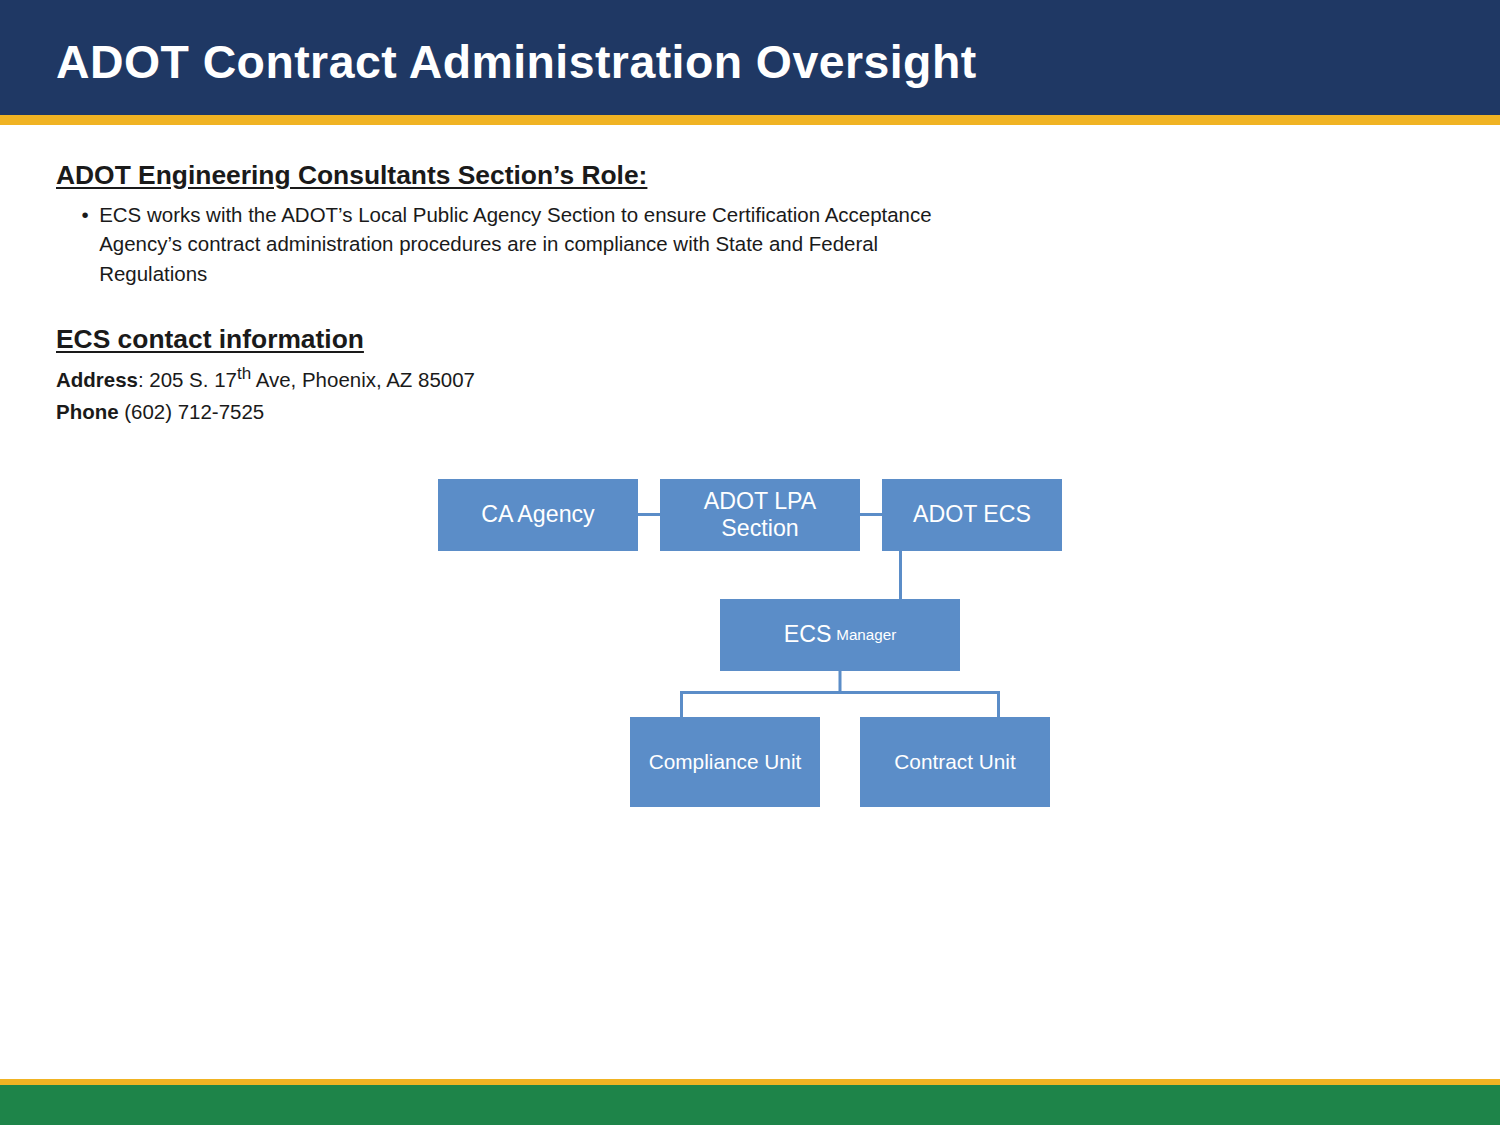ADOT Contract Administration Oversight
ADOT Engineering Consultants Section’s Role:
ECS works with the ADOT’s Local Public Agency Section to ensure Certification Acceptance Agency’s contract administration procedures are in compliance with State and Federal Regulations
ECS contact information
Address: 205 S. 17th Ave, Phoenix, AZ 85007
Phone (602) 712-7525
CA Agency
ADOT LPA Section
ADOT ECS
ECSManager
Compliance Unit
Contract Unit